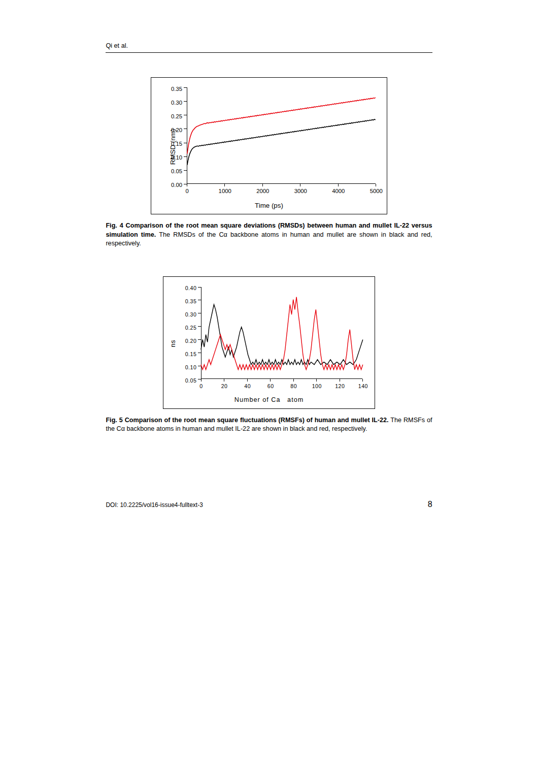Qi et al.
RMSD (nm)
Time (ps)
0.00
0.05
0.10
0.15
0.20
0.25
0.30
0.35
0
1000
2000
3000
4000
5000
Fig. 4 Comparison of the root mean square deviations (RMSDs) between human and mullet IL-22 versus simulation time. The RMSDs of the Cα backbone atoms in human and mullet are shown in black and red, respectively.
ns
Number of Ca atom
0.05
0.10
0.15
0.20
0.25
0.30
0.35
0.40
0
20
40
60
80
100
120
140
Fig. 5 Comparison of the root mean square fluctuations (RMSFs) of human and mullet IL-22. The RMSFs of the Cα backbone atoms in human and mullet IL-22 are shown in black and red, respectively.
DOI: 10.2225/vol16-issue4-fulltext-3 8